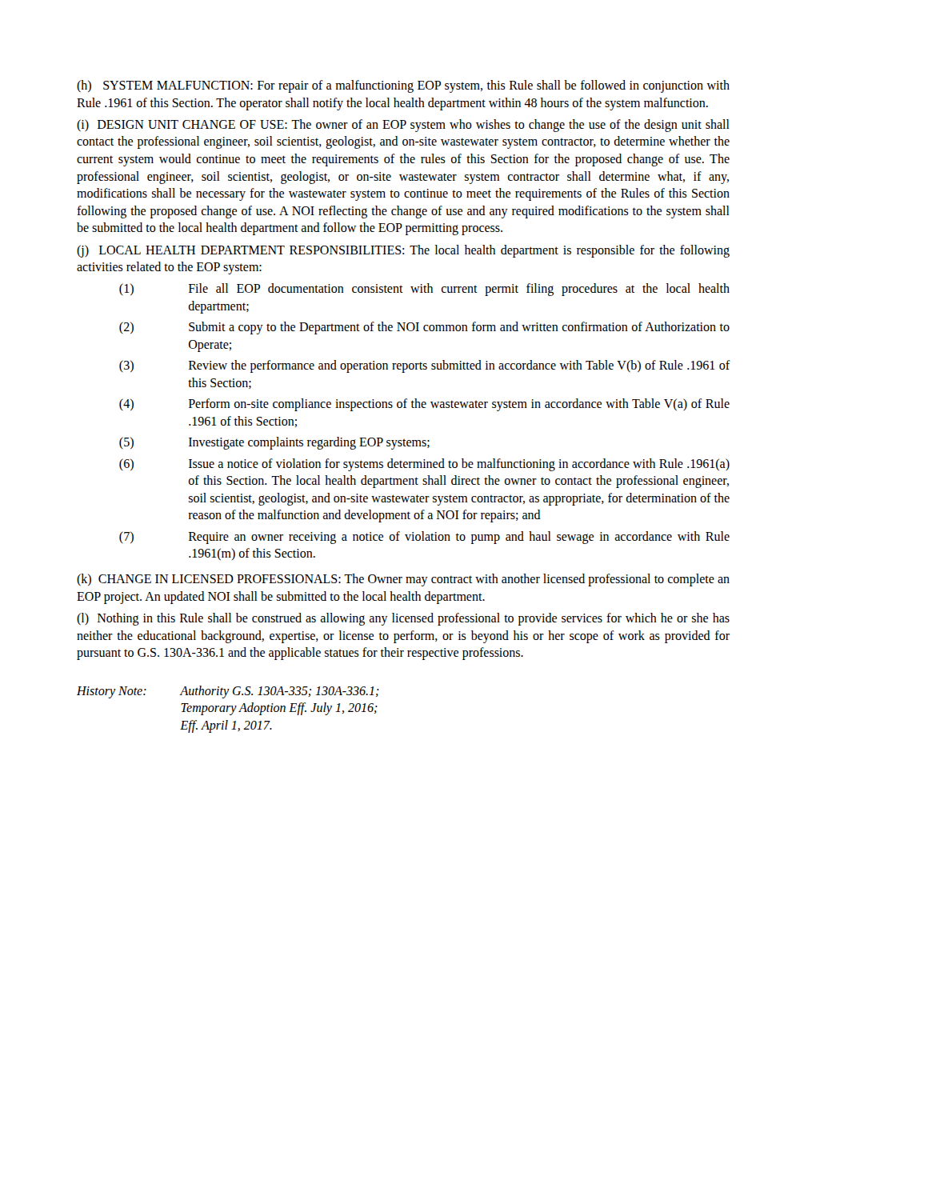(h) SYSTEM MALFUNCTION: For repair of a malfunctioning EOP system, this Rule shall be followed in conjunction with Rule .1961 of this Section. The operator shall notify the local health department within 48 hours of the system malfunction.
(i) DESIGN UNIT CHANGE OF USE: The owner of an EOP system who wishes to change the use of the design unit shall contact the professional engineer, soil scientist, geologist, and on-site wastewater system contractor, to determine whether the current system would continue to meet the requirements of the rules of this Section for the proposed change of use. The professional engineer, soil scientist, geologist, or on-site wastewater system contractor shall determine what, if any, modifications shall be necessary for the wastewater system to continue to meet the requirements of the Rules of this Section following the proposed change of use. A NOI reflecting the change of use and any required modifications to the system shall be submitted to the local health department and follow the EOP permitting process.
(j) LOCAL HEALTH DEPARTMENT RESPONSIBILITIES: The local health department is responsible for the following activities related to the EOP system:
| (1) | File all EOP documentation consistent with current permit filing procedures at the local health department; |
| (2) | Submit a copy to the Department of the NOI common form and written confirmation of Authorization to Operate; |
| (3) | Review the performance and operation reports submitted in accordance with Table V(b) of Rule .1961 of this Section; |
| (4) | Perform on-site compliance inspections of the wastewater system in accordance with Table V(a) of Rule .1961 of this Section; |
| (5) | Investigate complaints regarding EOP systems; |
| (6) | Issue a notice of violation for systems determined to be malfunctioning in accordance with Rule .1961(a) of this Section. The local health department shall direct the owner to contact the professional engineer, soil scientist, geologist, and on-site wastewater system contractor, as appropriate, for determination of the reason of the malfunction and development of a NOI for repairs; and |
| (7) | Require an owner receiving a notice of violation to pump and haul sewage in accordance with Rule .1961(m) of this Section. |
(k) CHANGE IN LICENSED PROFESSIONALS: The Owner may contract with another licensed professional to complete an EOP project. An updated NOI shall be submitted to the local health department.
(l) Nothing in this Rule shall be construed as allowing any licensed professional to provide services for which he or she has neither the educational background, expertise, or license to perform, or is beyond his or her scope of work as provided for pursuant to G.S. 130A-336.1 and the applicable statues for their respective professions.
| History Note: | Authority G.S. 130A-335; 130A-336.1; |
| | Temporary Adoption Eff. July 1, 2016; |
| | Eff. April 1, 2017. |